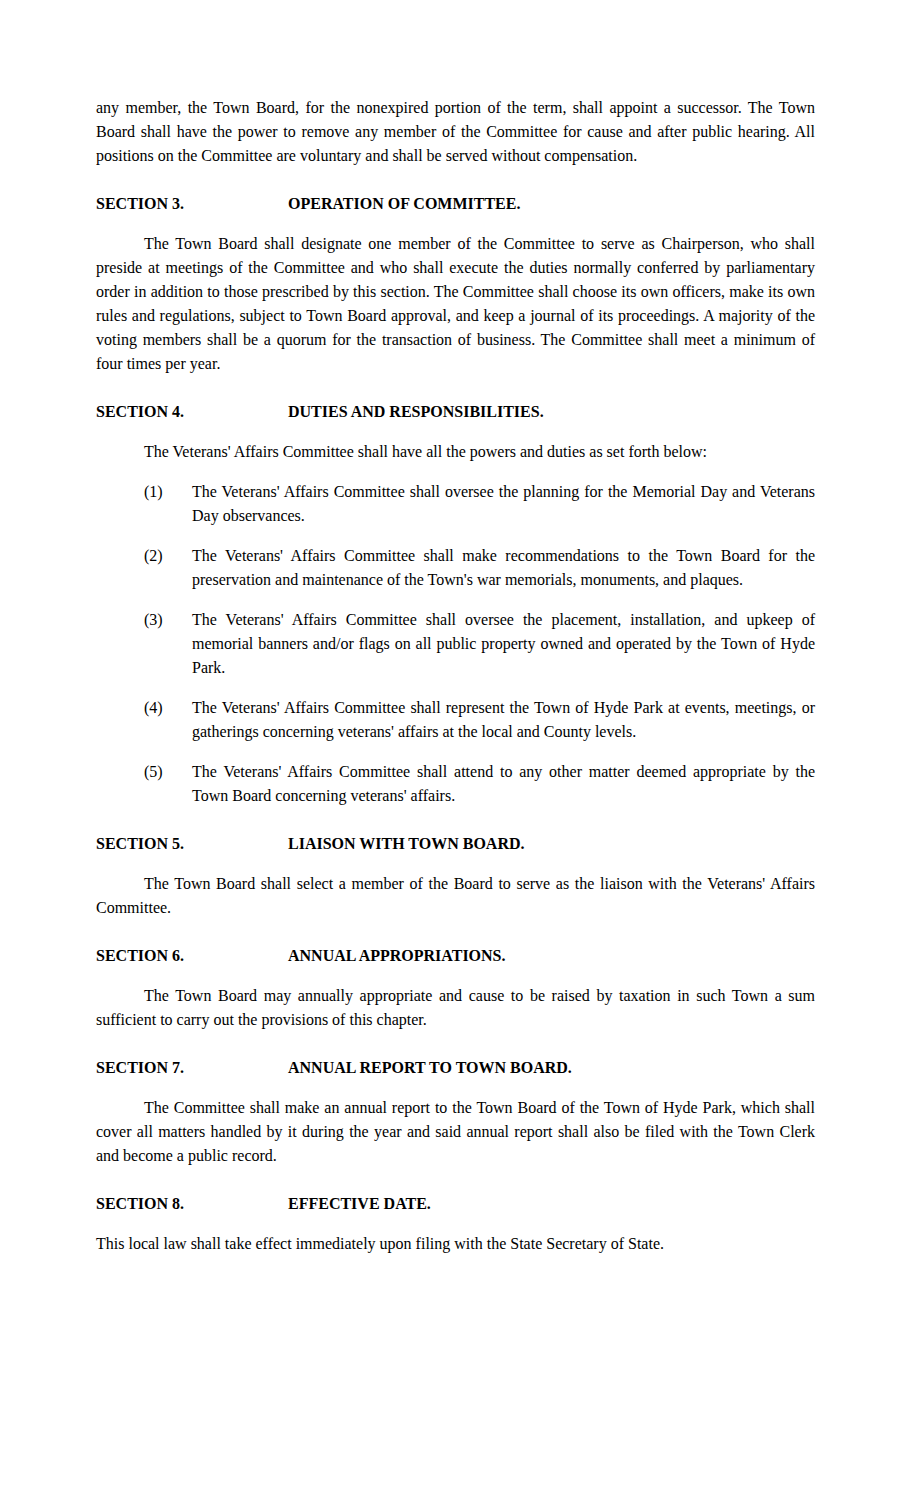any member, the Town Board, for the nonexpired portion of the term, shall appoint a successor. The Town Board shall have the power to remove any member of the Committee for cause and after public hearing. All positions on the Committee are voluntary and shall be served without compensation.
SECTION 3. OPERATION OF COMMITTEE.
The Town Board shall designate one member of the Committee to serve as Chairperson, who shall preside at meetings of the Committee and who shall execute the duties normally conferred by parliamentary order in addition to those prescribed by this section. The Committee shall choose its own officers, make its own rules and regulations, subject to Town Board approval, and keep a journal of its proceedings. A majority of the voting members shall be a quorum for the transaction of business. The Committee shall meet a minimum of four times per year.
SECTION 4. DUTIES AND RESPONSIBILITIES.
The Veterans' Affairs Committee shall have all the powers and duties as set forth below:
(1) The Veterans' Affairs Committee shall oversee the planning for the Memorial Day and Veterans Day observances.
(2) The Veterans' Affairs Committee shall make recommendations to the Town Board for the preservation and maintenance of the Town's war memorials, monuments, and plaques.
(3) The Veterans' Affairs Committee shall oversee the placement, installation, and upkeep of memorial banners and/or flags on all public property owned and operated by the Town of Hyde Park.
(4) The Veterans' Affairs Committee shall represent the Town of Hyde Park at events, meetings, or gatherings concerning veterans' affairs at the local and County levels.
(5) The Veterans' Affairs Committee shall attend to any other matter deemed appropriate by the Town Board concerning veterans' affairs.
SECTION 5. LIAISON WITH TOWN BOARD.
The Town Board shall select a member of the Board to serve as the liaison with the Veterans' Affairs Committee.
SECTION 6. ANNUAL APPROPRIATIONS.
The Town Board may annually appropriate and cause to be raised by taxation in such Town a sum sufficient to carry out the provisions of this chapter.
SECTION 7. ANNUAL REPORT TO TOWN BOARD.
The Committee shall make an annual report to the Town Board of the Town of Hyde Park, which shall cover all matters handled by it during the year and said annual report shall also be filed with the Town Clerk and become a public record.
SECTION 8. EFFECTIVE DATE.
This local law shall take effect immediately upon filing with the State Secretary of State.